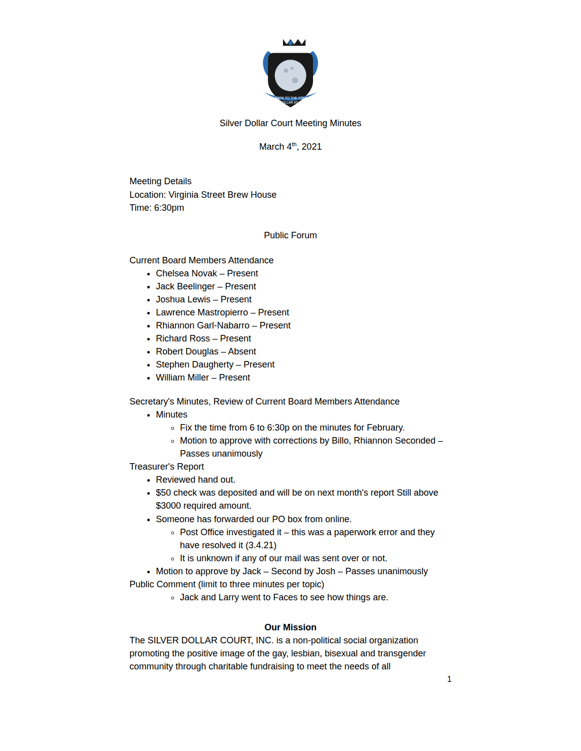Silver Dollar Court Meeting Minutes
March 4th, 2021
Meeting Details
Location: Virginia Street Brew House
Time: 6:30pm
Public Forum
Current Board Members Attendance
Chelsea Novak – Present
Jack Beelinger – Present
Joshua Lewis – Present
Lawrence Mastropierro – Present
Rhiannon Garl-Nabarro – Present
Richard Ross – Present
Robert Douglas – Absent
Stephen Daugherty – Present
William Miller – Present
Secretary's Minutes, Review of Current Board Members Attendance
Minutes
Fix the time from 6 to 6:30p on the minutes for February.
Motion to approve with corrections by Billo, Rhiannon Seconded – Passes unanimously
Treasurer's Report
Reviewed hand out.
$50 check was deposited and will be on next month's report Still above $3000 required amount.
Someone has forwarded our PO box from online.
Post Office investigated it – this was a paperwork error and they have resolved it (3.4.21)
It is unknown if any of our mail was sent over or not.
Motion to approve by Jack – Second by Josh – Passes unanimously
Public Comment (limit to three minutes per topic)
Jack and Larry went to Faces to see how things are.
Our Mission
The SILVER DOLLAR COURT, INC. is a non-political social organization promoting the positive image of the gay, lesbian, bisexual and transgender community through charitable fundraising to meet the needs of all
1